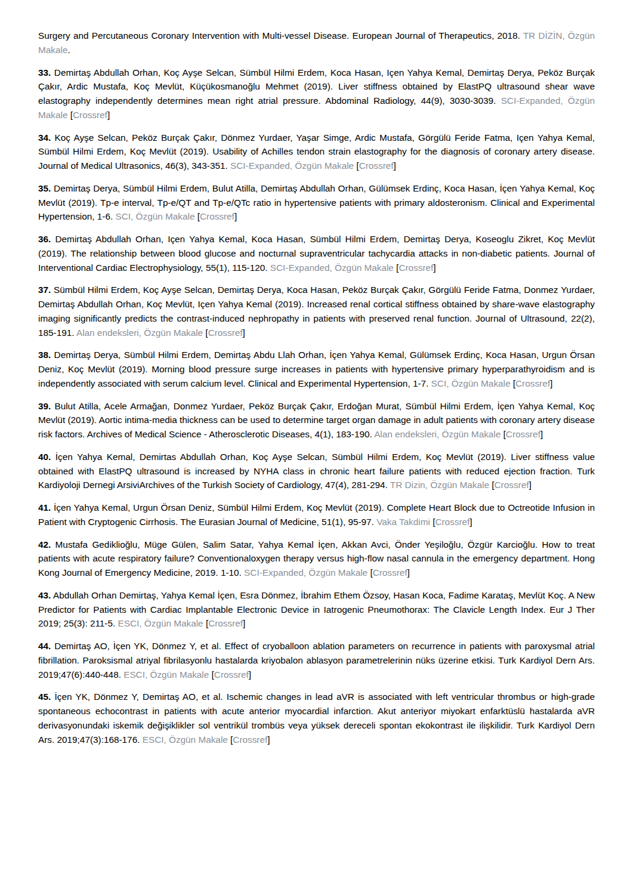Surgery and Percutaneous Coronary Intervention with Multi-vessel Disease. European Journal of Therapeutics, 2018. TR DİZİN, Özgün Makale.
33. Demirtaş Abdullah Orhan, Koç Ayşe Selcan, Sümbül Hilmi Erdem, Koca Hasan, Içen Yahya Kemal, Demirtaş Derya, Peköz Burçak Çakır, Ardic Mustafa, Koç Mevlüt, Küçükosmanoğlu Mehmet (2019). Liver stiffness obtained by ElastPQ ultrasound shear wave elastography independently determines mean right atrial pressure. Abdominal Radiology, 44(9), 3030-3039. SCI-Expanded, Özgün Makale [Crossref]
34. Koç Ayşe Selcan, Peköz Burçak Çakır, Dönmez Yurdaer, Yaşar Simge, Ardic Mustafa, Görgülü Feride Fatma, Içen Yahya Kemal, Sümbül Hilmi Erdem, Koç Mevlüt (2019). Usability of Achilles tendon strain elastography for the diagnosis of coronary artery disease. Journal of Medical Ultrasonics, 46(3), 343-351. SCI-Expanded, Özgün Makale [Crossref]
35. Demirtaş Derya, Sümbül Hilmi Erdem, Bulut Atilla, Demirtaş Abdullah Orhan, Gülümsek Erdinç, Koca Hasan, İçen Yahya Kemal, Koç Mevlüt (2019). Tp-e interval, Tp-e/QT and Tp-e/QTc ratio in hypertensive patients with primary aldosteronism. Clinical and Experimental Hypertension, 1-6. SCI, Özgün Makale [Crossref]
36. Demirtaş Abdullah Orhan, Içen Yahya Kemal, Koca Hasan, Sümbül Hilmi Erdem, Demirtaş Derya, Koseoglu Zikret, Koç Mevlüt (2019). The relationship between blood glucose and nocturnal supraventricular tachycardia attacks in non-diabetic patients. Journal of Interventional Cardiac Electrophysiology, 55(1), 115-120. SCI-Expanded, Özgün Makale [Crossref]
37. Sümbül Hilmi Erdem, Koç Ayşe Selcan, Demirtaş Derya, Koca Hasan, Peköz Burçak Çakır, Görgülü Feride Fatma, Donmez Yurdaer, Demirtaş Abdullah Orhan, Koç Mevlüt, Içen Yahya Kemal (2019). Increased renal cortical stiffness obtained by share-wave elastography imaging significantly predicts the contrast-induced nephropathy in patients with preserved renal function. Journal of Ultrasound, 22(2), 185-191. Alan endeksleri, Özgün Makale [Crossref]
38. Demirtaş Derya, Sümbül Hilmi Erdem, Demirtaş Abdu Llah Orhan, İçen Yahya Kemal, Gülümsek Erdinç, Koca Hasan, Urgun Örsan Deniz, Koç Mevlüt (2019). Morning blood pressure surge increases in patients with hypertensive primary hyperparathyroidism and is independently associated with serum calcium level. Clinical and Experimental Hypertension, 1-7. SCI, Özgün Makale [Crossref]
39. Bulut Atilla, Acele Armağan, Donmez Yurdaer, Peköz Burçak Çakır, Erdoğan Murat, Sümbül Hilmi Erdem, İçen Yahya Kemal, Koç Mevlüt (2019). Aortic intima-media thickness can be used to determine target organ damage in adult patients with coronary artery disease risk factors. Archives of Medical Science - Atherosclerotic Diseases, 4(1), 183-190. Alan endeksleri, Özgün Makale [Crossref]
40. İçen Yahya Kemal, Demirtas Abdullah Orhan, Koç Ayşe Selcan, Sümbül Hilmi Erdem, Koç Mevlüt (2019). Liver stiffness value obtained with ElastPQ ultrasound is increased by NYHA class in chronic heart failure patients with reduced ejection fraction. Turk Kardiyoloji Dernegi ArsiviArchives of the Turkish Society of Cardiology, 47(4), 281-294. TR Dizin, Özgün Makale [Crossref]
41. İçen Yahya Kemal, Urgun Örsan Deniz, Sümbül Hilmi Erdem, Koç Mevlüt (2019). Complete Heart Block due to Octreotide Infusion in Patient with Cryptogenic Cirrhosis. The Eurasian Journal of Medicine, 51(1), 95-97. Vaka Takdimi [Crossref]
42. Mustafa Gediklioğlu, Müge Gülen, Salim Satar, Yahya Kemal İçen, Akkan Avci, Önder Yeşiloğlu, Özgür Karcioğlu. How to treat patients with acute respiratory failure? Conventionaloxygen therapy versus high-flow nasal cannula in the emergency department. Hong Kong Journal of Emergency Medicine, 2019. 1-10. SCI-Expanded, Özgün Makale [Crossref]
43. Abdullah Orhan Demirtaş, Yahya Kemal İçen, Esra Dönmez, İbrahim Ethem Özsoy, Hasan Koca, Fadime Karataş, Mevlüt Koç. A New Predictor for Patients with Cardiac Implantable Electronic Device in Iatrogenic Pneumothorax: The Clavicle Length Index. Eur J Ther 2019; 25(3): 211-5. ESCI, Özgün Makale [Crossref]
44. Demirtaş AO, İçen YK, Dönmez Y, et al. Effect of cryoballoon ablation parameters on recurrence in patients with paroxysmal atrial fibrillation. Paroksismal atriyal fibrilasyonlu hastalarda kriyobalon ablasyon parametrelerinin nüks üzerine etkisi. Turk Kardiyol Dern Ars. 2019;47(6):440-448. ESCI, Özgün Makale [Crossref]
45. İçen YK, Dönmez Y, Demirtaş AO, et al. Ischemic changes in lead aVR is associated with left ventricular thrombus or high-grade spontaneous echocontrast in patients with acute anterior myocardial infarction. Akut anteriyor miyokart enfarktüslü hastalarda aVR derivasyonundaki iskemik değişiklikler sol ventrikül trombüs veya yüksek dereceli spontan ekokontrast ile ilişkilidir. Turk Kardiyol Dern Ars. 2019;47(3):168-176. ESCI, Özgün Makale [Crossref]